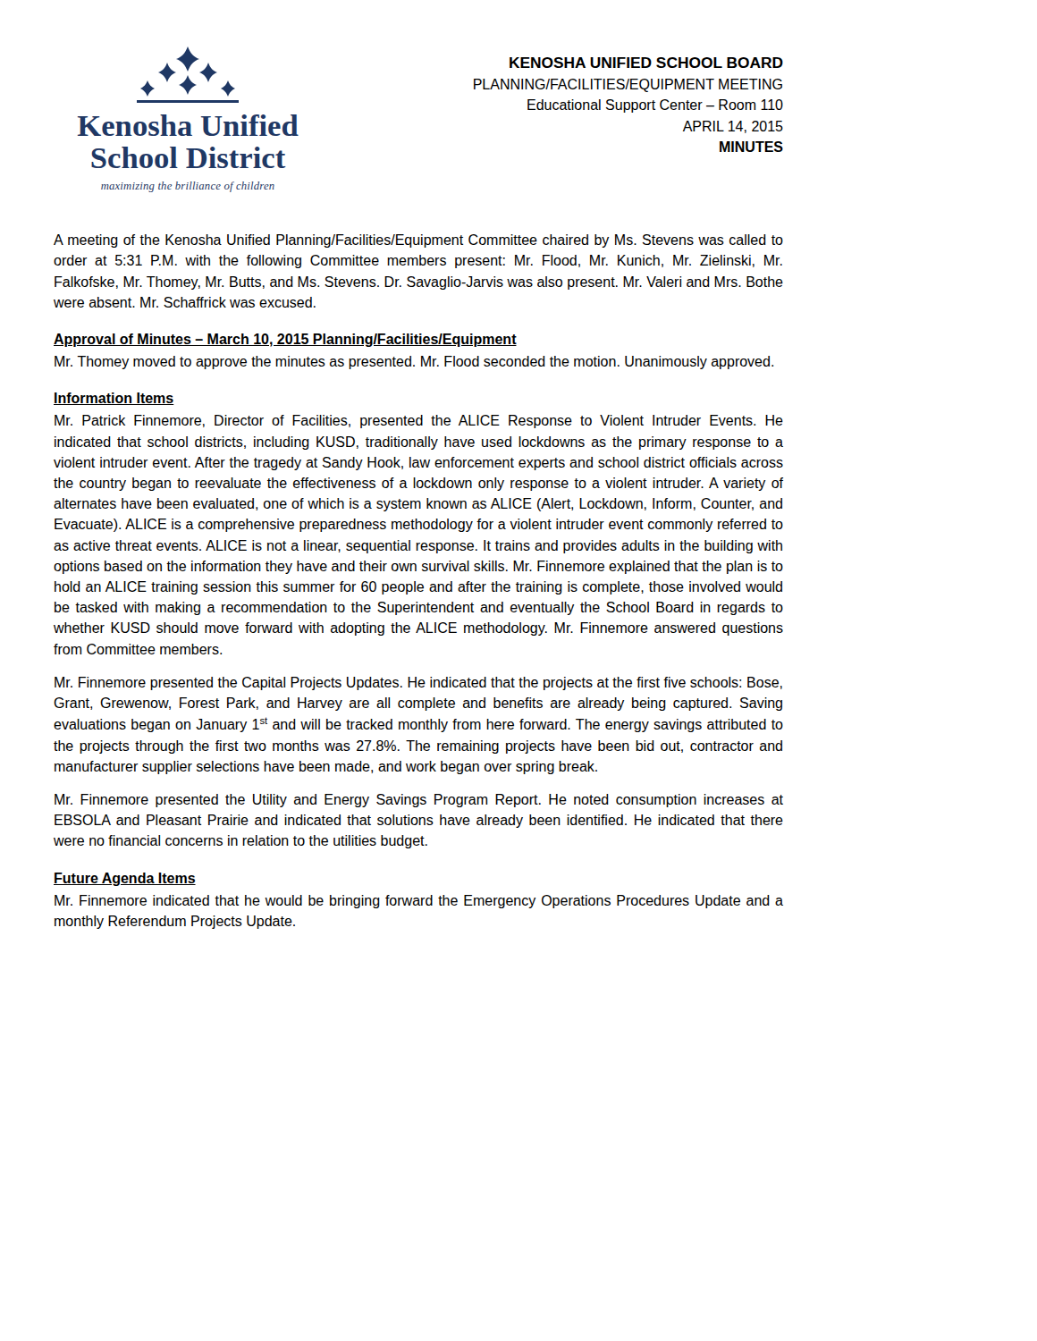Kenosha Unified
School District
maximizing the brilliance of children
KENOSHA UNIFIED SCHOOL BOARD
PLANNING/FACILITIES/EQUIPMENT MEETING
Educational Support Center – Room 110
APRIL 14, 2015
MINUTES
A meeting of the Kenosha Unified Planning/Facilities/Equipment Committee chaired by Ms. Stevens was called to order at 5:31 P.M. with the following Committee members present: Mr. Flood, Mr. Kunich, Mr. Zielinski, Mr. Falkofske, Mr. Thomey, Mr. Butts, and Ms. Stevens. Dr. Savaglio-Jarvis was also present. Mr. Valeri and Mrs. Bothe were absent. Mr. Schaffrick was excused.
Approval of Minutes – March 10, 2015 Planning/Facilities/Equipment
Mr. Thomey moved to approve the minutes as presented. Mr. Flood seconded the motion. Unanimously approved.
Information Items
Mr. Patrick Finnemore, Director of Facilities, presented the ALICE Response to Violent Intruder Events. He indicated that school districts, including KUSD, traditionally have used lockdowns as the primary response to a violent intruder event. After the tragedy at Sandy Hook, law enforcement experts and school district officials across the country began to reevaluate the effectiveness of a lockdown only response to a violent intruder. A variety of alternates have been evaluated, one of which is a system known as ALICE (Alert, Lockdown, Inform, Counter, and Evacuate). ALICE is a comprehensive preparedness methodology for a violent intruder event commonly referred to as active threat events. ALICE is not a linear, sequential response. It trains and provides adults in the building with options based on the information they have and their own survival skills. Mr. Finnemore explained that the plan is to hold an ALICE training session this summer for 60 people and after the training is complete, those involved would be tasked with making a recommendation to the Superintendent and eventually the School Board in regards to whether KUSD should move forward with adopting the ALICE methodology. Mr. Finnemore answered questions from Committee members.
Mr. Finnemore presented the Capital Projects Updates. He indicated that the projects at the first five schools: Bose, Grant, Grewenow, Forest Park, and Harvey are all complete and benefits are already being captured. Saving evaluations began on January 1st and will be tracked monthly from here forward. The energy savings attributed to the projects through the first two months was 27.8%. The remaining projects have been bid out, contractor and manufacturer supplier selections have been made, and work began over spring break.
Mr. Finnemore presented the Utility and Energy Savings Program Report. He noted consumption increases at EBSOLA and Pleasant Prairie and indicated that solutions have already been identified. He indicated that there were no financial concerns in relation to the utilities budget.
Future Agenda Items
Mr. Finnemore indicated that he would be bringing forward the Emergency Operations Procedures Update and a monthly Referendum Projects Update.